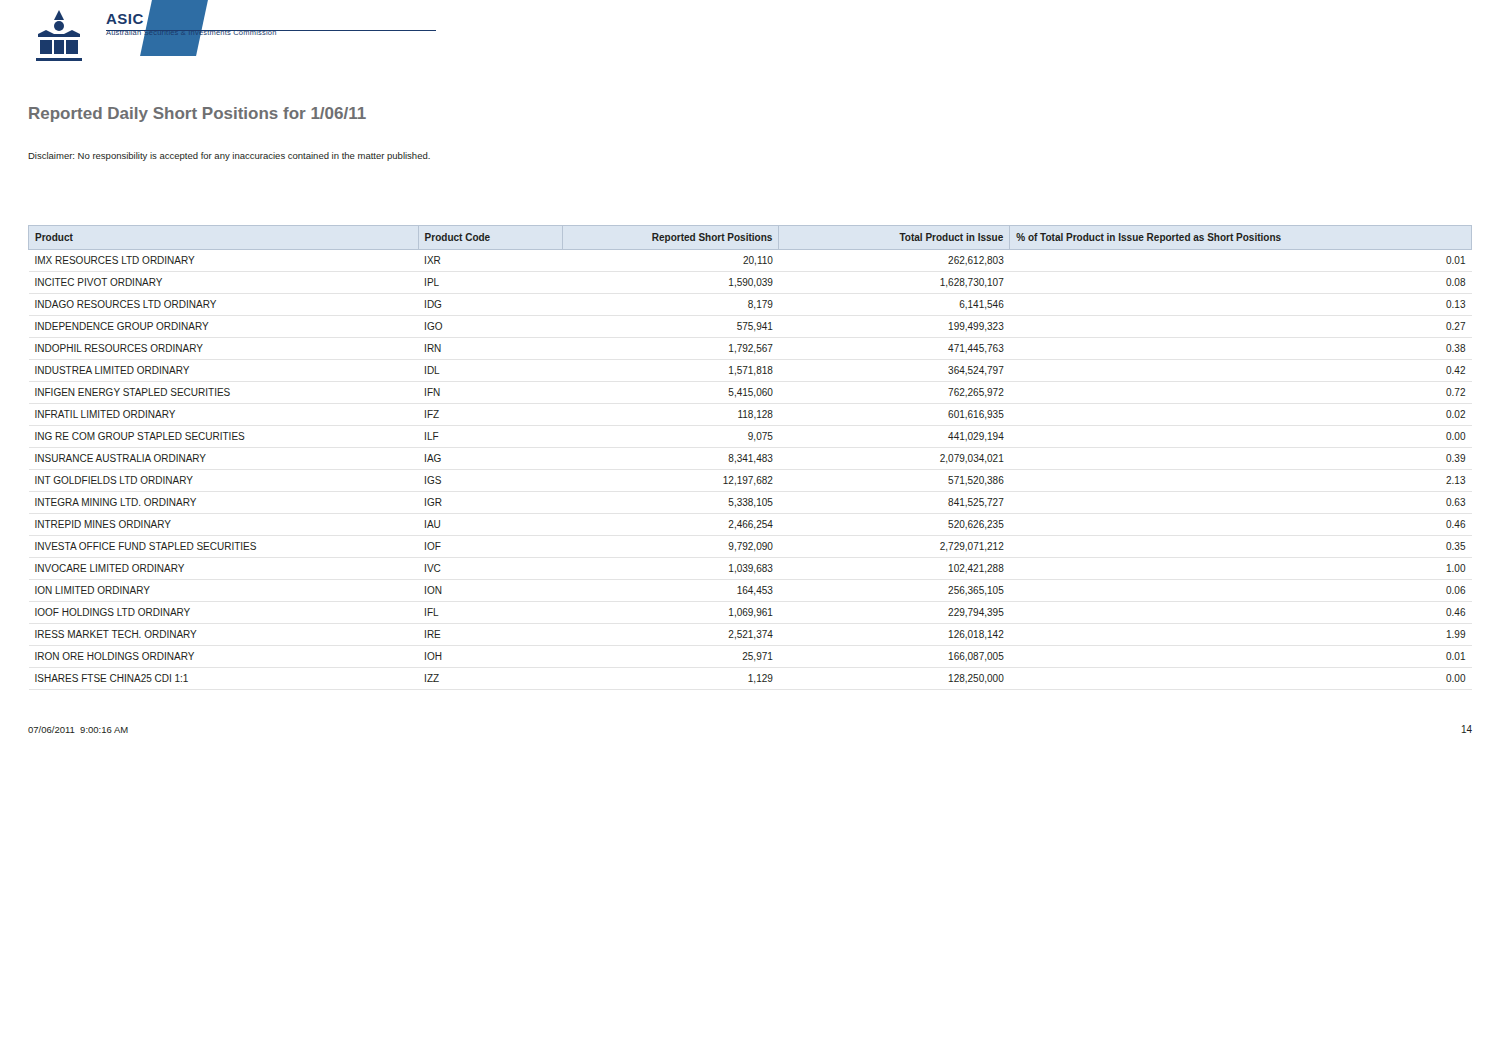ASIC
Australian Securities & Investments Commission
Reported Daily Short Positions for 1/06/11
Disclaimer: No responsibility is accepted for any inaccuracies contained in the matter published.
| Product | Product Code | Reported Short Positions | Total Product in Issue | % of Total Product in Issue Reported as Short Positions |
| --- | --- | --- | --- | --- |
| IMX RESOURCES LTD ORDINARY | IXR | 20,110 | 262,612,803 | 0.01 |
| INCITEC PIVOT ORDINARY | IPL | 1,590,039 | 1,628,730,107 | 0.08 |
| INDAGO RESOURCES LTD ORDINARY | IDG | 8,179 | 6,141,546 | 0.13 |
| INDEPENDENCE GROUP ORDINARY | IGO | 575,941 | 199,499,323 | 0.27 |
| INDOPHIL RESOURCES ORDINARY | IRN | 1,792,567 | 471,445,763 | 0.38 |
| INDUSTREA LIMITED ORDINARY | IDL | 1,571,818 | 364,524,797 | 0.42 |
| INFIGEN ENERGY STAPLED SECURITIES | IFN | 5,415,060 | 762,265,972 | 0.72 |
| INFRATIL LIMITED ORDINARY | IFZ | 118,128 | 601,616,935 | 0.02 |
| ING RE COM GROUP STAPLED SECURITIES | ILF | 9,075 | 441,029,194 | 0.00 |
| INSURANCE AUSTRALIA ORDINARY | IAG | 8,341,483 | 2,079,034,021 | 0.39 |
| INT GOLDFIELDS LTD ORDINARY | IGS | 12,197,682 | 571,520,386 | 2.13 |
| INTEGRA MINING LTD. ORDINARY | IGR | 5,338,105 | 841,525,727 | 0.63 |
| INTREPID MINES ORDINARY | IAU | 2,466,254 | 520,626,235 | 0.46 |
| INVESTA OFFICE FUND STAPLED SECURITIES | IOF | 9,792,090 | 2,729,071,212 | 0.35 |
| INVOCARE LIMITED ORDINARY | IVC | 1,039,683 | 102,421,288 | 1.00 |
| ION LIMITED ORDINARY | ION | 164,453 | 256,365,105 | 0.06 |
| IOOF HOLDINGS LTD ORDINARY | IFL | 1,069,961 | 229,794,395 | 0.46 |
| IRESS MARKET TECH. ORDINARY | IRE | 2,521,374 | 126,018,142 | 1.99 |
| IRON ORE HOLDINGS ORDINARY | IOH | 25,971 | 166,087,005 | 0.01 |
| ISHARES FTSE CHINA25 CDI 1:1 | IZZ | 1,129 | 128,250,000 | 0.00 |
07/06/2011 9:00:16 AM 14